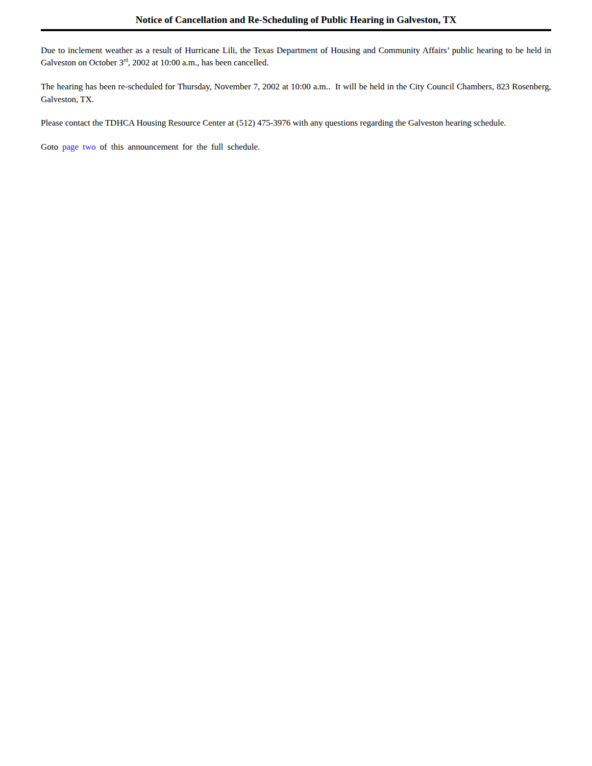Notice of Cancellation and Re-Scheduling of Public Hearing in Galveston, TX
Due to inclement weather as a result of Hurricane Lili, the Texas Department of Housing and Community Affairs’ public hearing to be held in Galveston on October 3rd, 2002 at 10:00 a.m., has been cancelled.
The hearing has been re-scheduled for Thursday, November 7, 2002 at 10:00 a.m.. It will be held in the City Council Chambers, 823 Rosenberg, Galveston, TX.
Please contact the TDHCA Housing Resource Center at (512) 475-3976 with any questions regarding the Galveston hearing schedule.
Goto page two of this announcement for the full schedule.